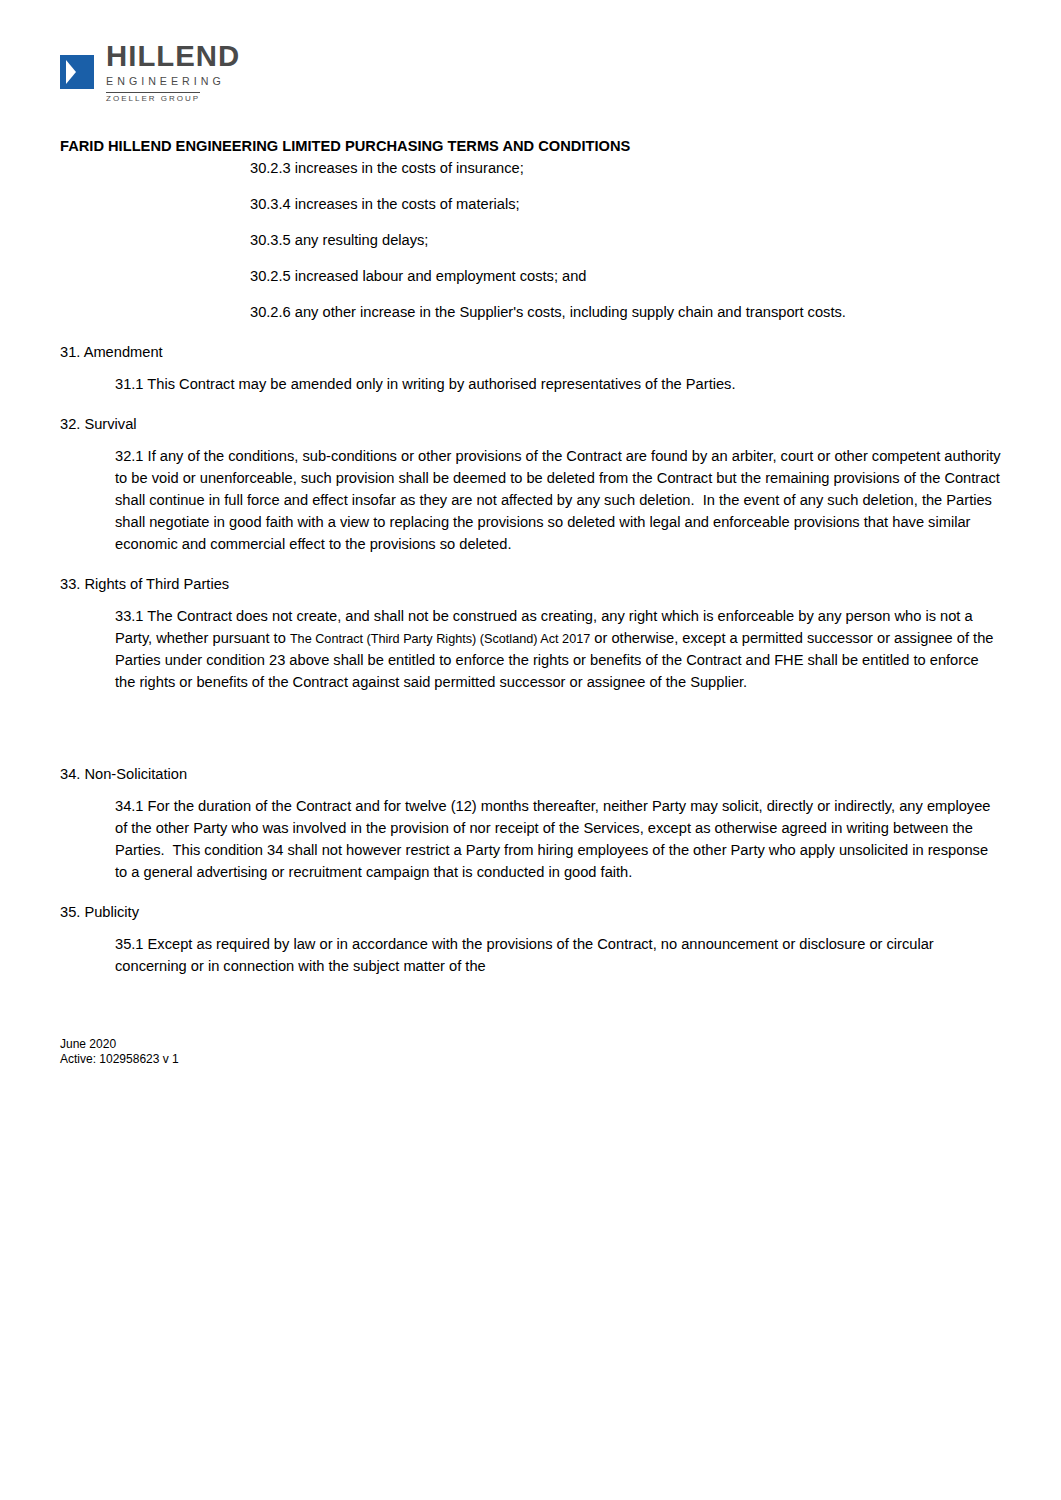HILLEND
ENGINEERING
ZOELLER GROUP
FARID HILLEND ENGINEERING LIMITED PURCHASING TERMS AND CONDITIONS
30.2.3 increases in the costs of insurance;
30.3.4 increases in the costs of materials;
30.3.5 any resulting delays;
30.2.5 increased labour and employment costs; and
30.2.6 any other increase in the Supplier's costs, including supply chain and transport costs.
31. Amendment
31.1 This Contract may be amended only in writing by authorised representatives of the Parties.
32. Survival
32.1 If any of the conditions, sub-conditions or other provisions of the Contract are found by an arbiter, court or other competent authority to be void or unenforceable, such provision shall be deemed to be deleted from the Contract but the remaining provisions of the Contract shall continue in full force and effect insofar as they are not affected by any such deletion. In the event of any such deletion, the Parties shall negotiate in good faith with a view to replacing the provisions so deleted with legal and enforceable provisions that have similar economic and commercial effect to the provisions so deleted.
33. Rights of Third Parties
33.1 The Contract does not create, and shall not be construed as creating, any right which is enforceable by any person who is not a Party, whether pursuant to The Contract (Third Party Rights) (Scotland) Act 2017 or otherwise, except a permitted successor or assignee of the Parties under condition 23 above shall be entitled to enforce the rights or benefits of the Contract and FHE shall be entitled to enforce the rights or benefits of the Contract against said permitted successor or assignee of the Supplier.
34. Non-Solicitation
34.1 For the duration of the Contract and for twelve (12) months thereafter, neither Party may solicit, directly or indirectly, any employee of the other Party who was involved in the provision of nor receipt of the Services, except as otherwise agreed in writing between the Parties. This condition 34 shall not however restrict a Party from hiring employees of the other Party who apply unsolicited in response to a general advertising or recruitment campaign that is conducted in good faith.
35. Publicity
35.1 Except as required by law or in accordance with the provisions of the Contract, no announcement or disclosure or circular concerning or in connection with the subject matter of the
June 2020
Active: 102958623 v 1